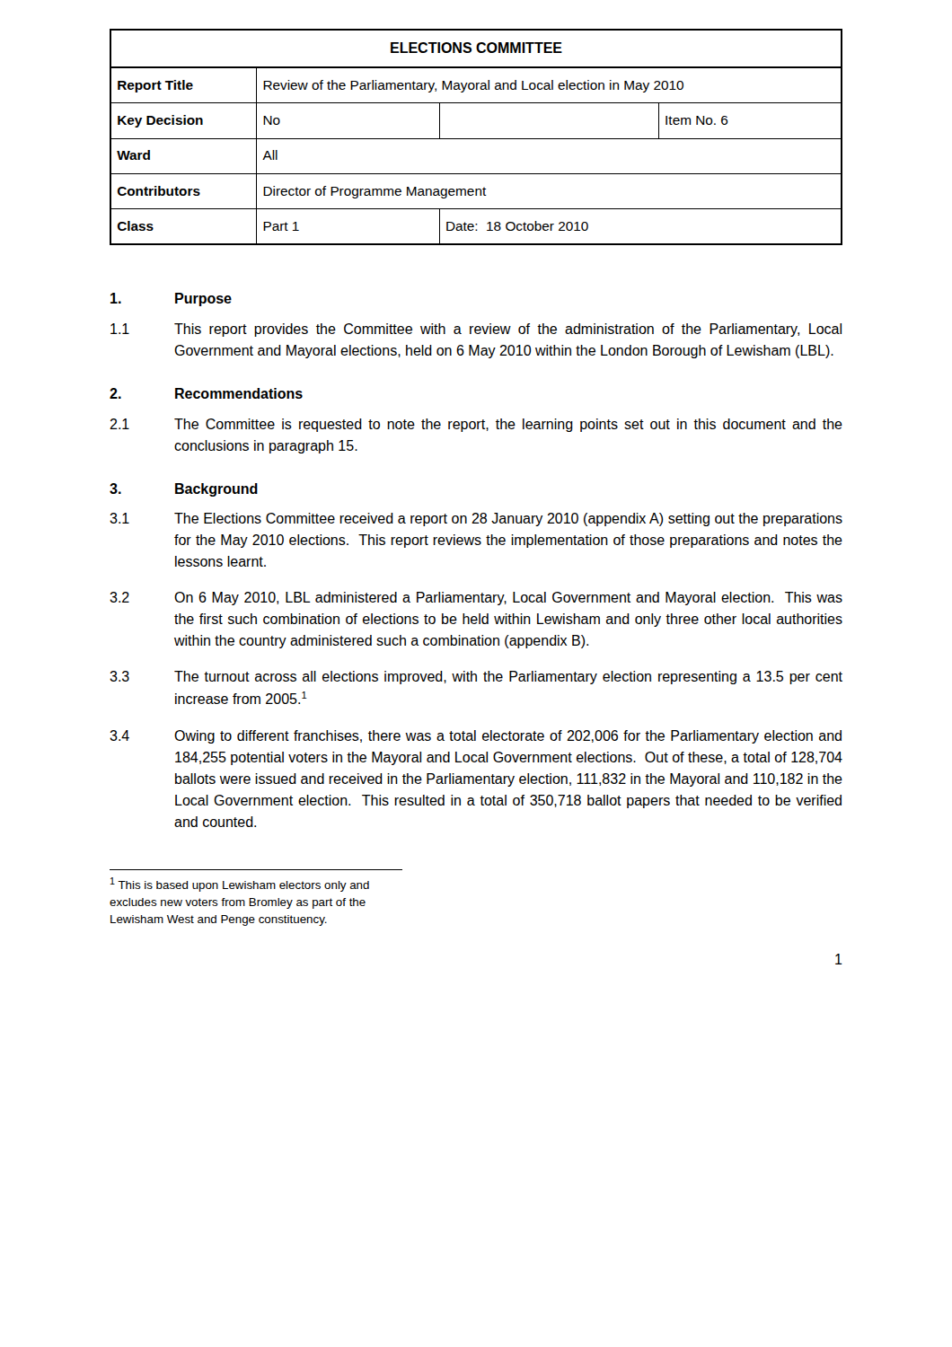| ELECTIONS COMMITTEE |
| --- |
| Report Title | Review of the Parliamentary, Mayoral and Local election in May 2010 |
| Key Decision | No | | Item No. 6 |
| Ward | All |
| Contributors | Director of Programme Management |
| Class | Part 1 | Date: 18 October 2010 |
1. Purpose
1.1 This report provides the Committee with a review of the administration of the Parliamentary, Local Government and Mayoral elections, held on 6 May 2010 within the London Borough of Lewisham (LBL).
2. Recommendations
2.1 The Committee is requested to note the report, the learning points set out in this document and the conclusions in paragraph 15.
3. Background
3.1 The Elections Committee received a report on 28 January 2010 (appendix A) setting out the preparations for the May 2010 elections. This report reviews the implementation of those preparations and notes the lessons learnt.
3.2 On 6 May 2010, LBL administered a Parliamentary, Local Government and Mayoral election. This was the first such combination of elections to be held within Lewisham and only three other local authorities within the country administered such a combination (appendix B).
3.3 The turnout across all elections improved, with the Parliamentary election representing a 13.5 per cent increase from 2005.1
3.4 Owing to different franchises, there was a total electorate of 202,006 for the Parliamentary election and 184,255 potential voters in the Mayoral and Local Government elections. Out of these, a total of 128,704 ballots were issued and received in the Parliamentary election, 111,832 in the Mayoral and 110,182 in the Local Government election. This resulted in a total of 350,718 ballot papers that needed to be verified and counted.
1 This is based upon Lewisham electors only and excludes new voters from Bromley as part of the Lewisham West and Penge constituency.
1